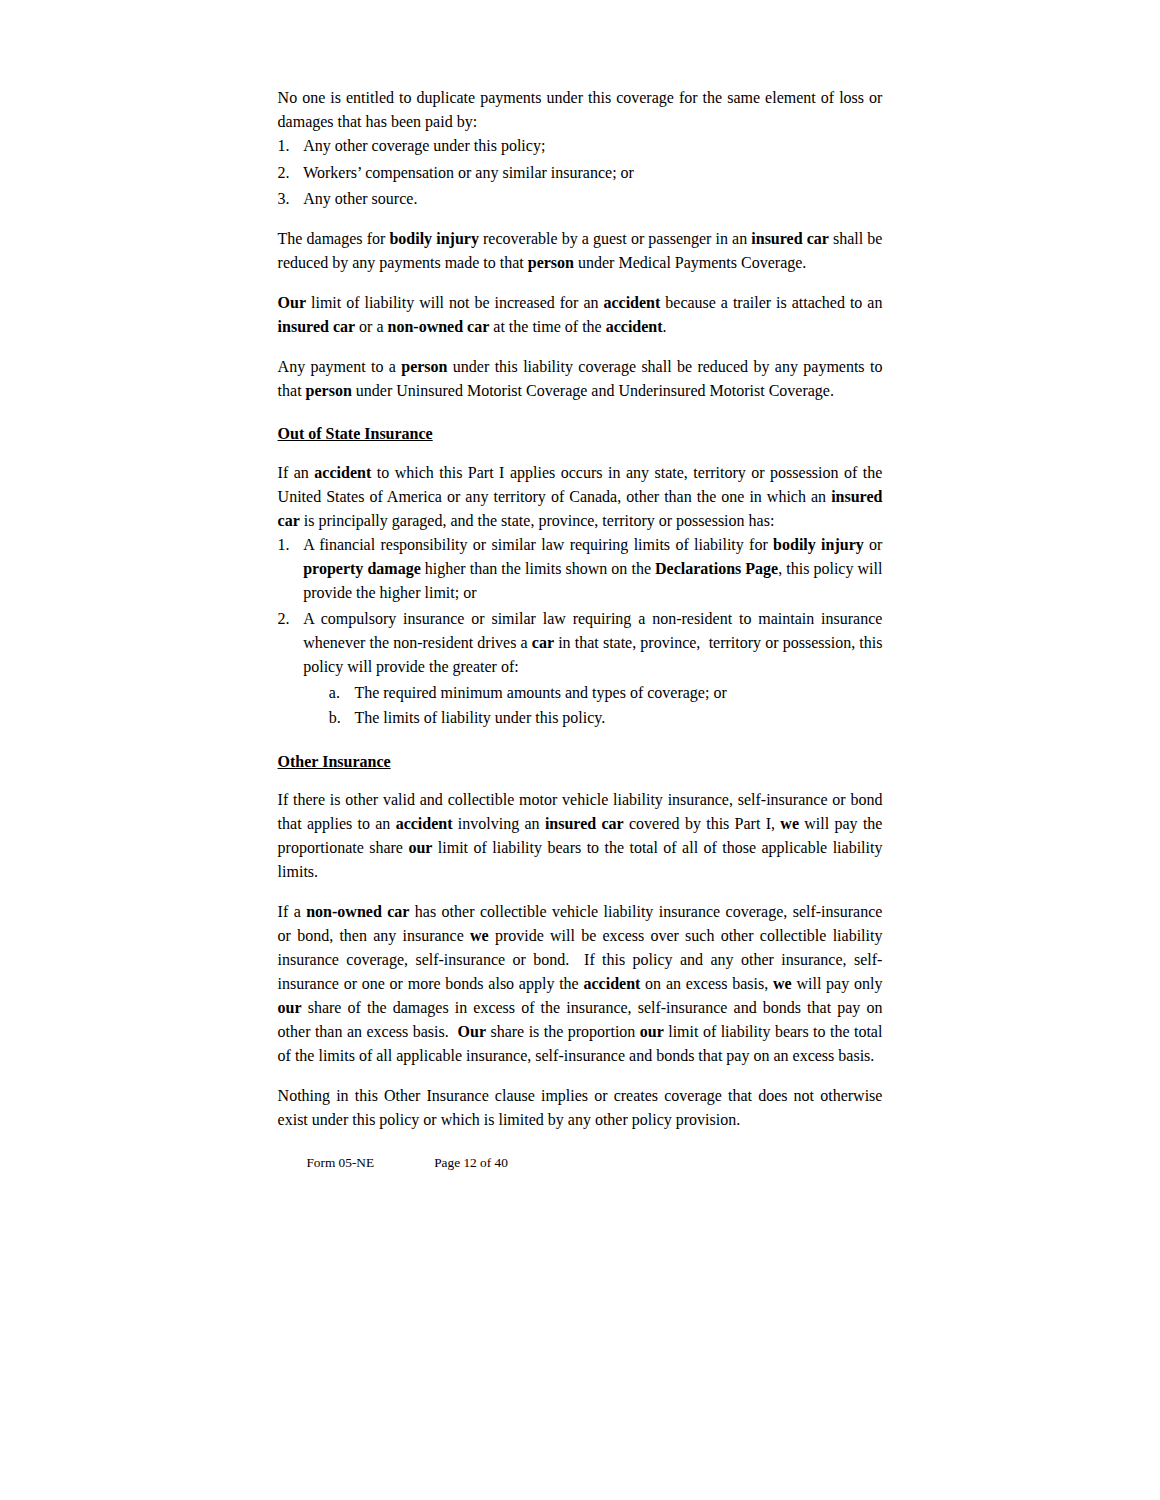No one is entitled to duplicate payments under this coverage for the same element of loss or damages that has been paid by:
1. Any other coverage under this policy;
2. Workers’ compensation or any similar insurance; or
3. Any other source.
The damages for bodily injury recoverable by a guest or passenger in an insured car shall be reduced by any payments made to that person under Medical Payments Coverage.
Our limit of liability will not be increased for an accident because a trailer is attached to an insured car or a non-owned car at the time of the accident.
Any payment to a person under this liability coverage shall be reduced by any payments to that person under Uninsured Motorist Coverage and Underinsured Motorist Coverage.
Out of State Insurance
If an accident to which this Part I applies occurs in any state, territory or possession of the United States of America or any territory of Canada, other than the one in which an insured car is principally garaged, and the state, province, territory or possession has:
1. A financial responsibility or similar law requiring limits of liability for bodily injury or property damage higher than the limits shown on the Declarations Page, this policy will provide the higher limit; or
2. A compulsory insurance or similar law requiring a non-resident to maintain insurance whenever the non-resident drives a car in that state, province, territory or possession, this policy will provide the greater of:
a. The required minimum amounts and types of coverage; or
b. The limits of liability under this policy.
Other Insurance
If there is other valid and collectible motor vehicle liability insurance, self-insurance or bond that applies to an accident involving an insured car covered by this Part I, we will pay the proportionate share our limit of liability bears to the total of all of those applicable liability limits.
If a non-owned car has other collectible vehicle liability insurance coverage, self-insurance or bond, then any insurance we provide will be excess over such other collectible liability insurance coverage, self-insurance or bond. If this policy and any other insurance, self-insurance or one or more bonds also apply the accident on an excess basis, we will pay only our share of the damages in excess of the insurance, self-insurance and bonds that pay on other than an excess basis. Our share is the proportion our limit of liability bears to the total of the limits of all applicable insurance, self-insurance and bonds that pay on an excess basis.
Nothing in this Other Insurance clause implies or creates coverage that does not otherwise exist under this policy or which is limited by any other policy provision.
Form 05-NE Page 12 of 40